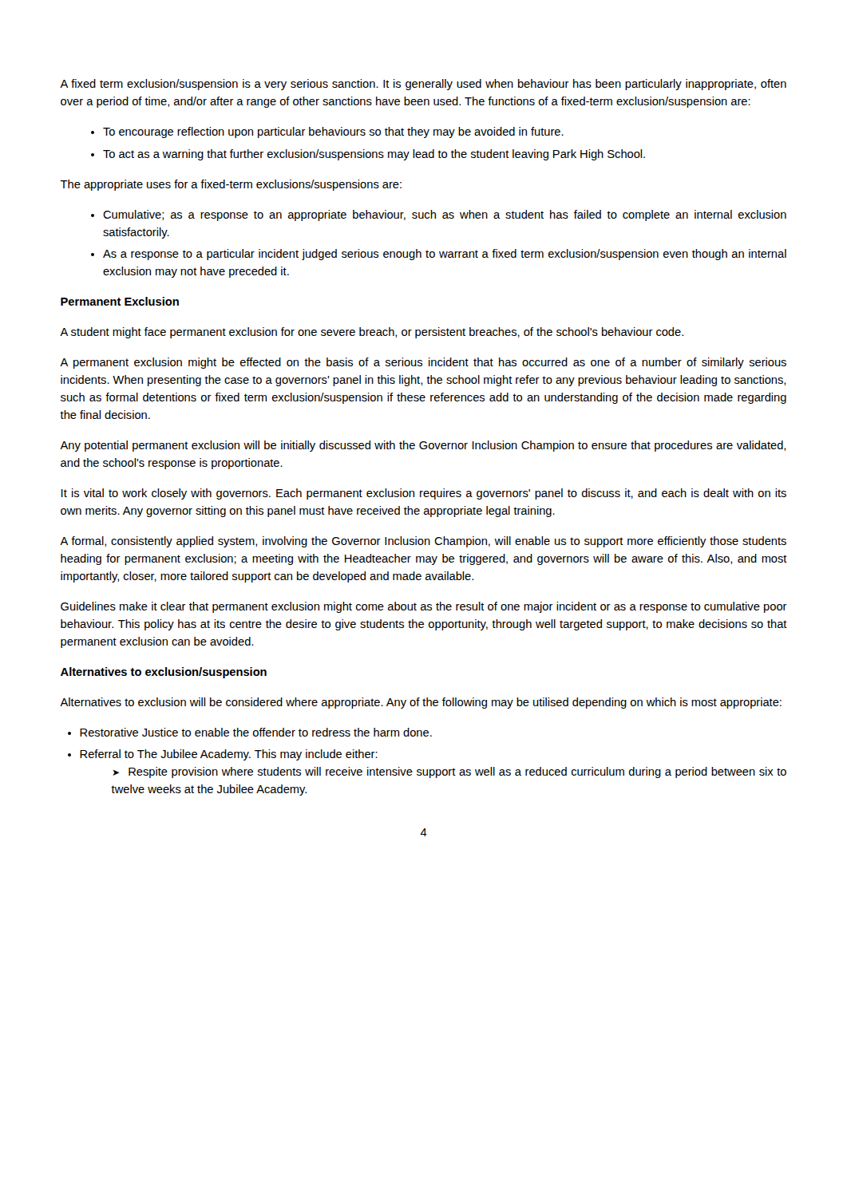A fixed term exclusion/suspension is a very serious sanction. It is generally used when behaviour has been particularly inappropriate, often over a period of time, and/or after a range of other sanctions have been used. The functions of a fixed-term exclusion/suspension are:
To encourage reflection upon particular behaviours so that they may be avoided in future.
To act as a warning that further exclusion/suspensions may lead to the student leaving Park High School.
The appropriate uses for a fixed-term exclusions/suspensions are:
Cumulative; as a response to an appropriate behaviour, such as when a student has failed to complete an internal exclusion satisfactorily.
As a response to a particular incident judged serious enough to warrant a fixed term exclusion/suspension even though an internal exclusion may not have preceded it.
Permanent Exclusion
A student might face permanent exclusion for one severe breach, or persistent breaches, of the school's behaviour code.
A permanent exclusion might be effected on the basis of a serious incident that has occurred as one of a number of similarly serious incidents. When presenting the case to a governors' panel in this light, the school might refer to any previous behaviour leading to sanctions, such as formal detentions or fixed term exclusion/suspension if these references add to an understanding of the decision made regarding the final decision.
Any potential permanent exclusion will be initially discussed with the Governor Inclusion Champion to ensure that procedures are validated, and the school's response is proportionate.
It is vital to work closely with governors. Each permanent exclusion requires a governors' panel to discuss it, and each is dealt with on its own merits. Any governor sitting on this panel must have received the appropriate legal training.
A formal, consistently applied system, involving the Governor Inclusion Champion, will enable us to support more efficiently those students heading for permanent exclusion; a meeting with the Headteacher may be triggered, and governors will be aware of this. Also, and most importantly, closer, more tailored support can be developed and made available.
Guidelines make it clear that permanent exclusion might come about as the result of one major incident or as a response to cumulative poor behaviour. This policy has at its centre the desire to give students the opportunity, through well targeted support, to make decisions so that permanent exclusion can be avoided.
Alternatives to exclusion/suspension
Alternatives to exclusion will be considered where appropriate. Any of the following may be utilised depending on which is most appropriate:
Restorative Justice to enable the offender to redress the harm done.
Referral to The Jubilee Academy. This may include either:
Respite provision where students will receive intensive support as well as a reduced curriculum during a period between six to twelve weeks at the Jubilee Academy.
4